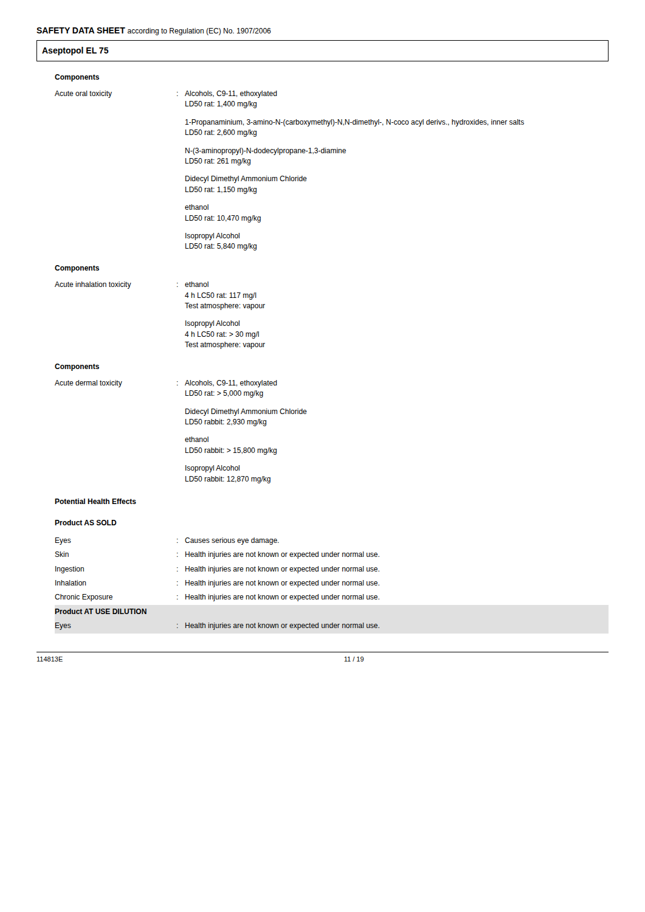SAFETY DATA SHEET according to Regulation (EC) No. 1907/2006
Aseptopol EL 75
Components
| Acute oral toxicity | : | Alcohols, C9-11, ethoxylated LD50 rat: 1,400 mg/kg 1-Propanaminium, 3-amino-N-(carboxymethyl)-N,N-dimethyl-, N-coco acyl derivs., hydroxides, inner salts LD50 rat: 2,600 mg/kg N-(3-aminopropyl)-N-dodecylpropane-1,3-diamine LD50 rat: 261 mg/kg Didecyl Dimethyl Ammonium Chloride LD50 rat: 1,150 mg/kg ethanol LD50 rat: 10,470 mg/kg Isopropyl Alcohol LD50 rat: 5,840 mg/kg |
Components
| Acute inhalation toxicity | : | ethanol 4 h LC50 rat: 117 mg/l Test atmosphere: vapour Isopropyl Alcohol 4 h LC50 rat: > 30 mg/l Test atmosphere: vapour |
Components
| Acute dermal toxicity | : | Alcohols, C9-11, ethoxylated LD50 rat: > 5,000 mg/kg Didecyl Dimethyl Ammonium Chloride LD50 rabbit: 2,930 mg/kg ethanol LD50 rabbit: > 15,800 mg/kg Isopropyl Alcohol LD50 rabbit: 12,870 mg/kg |
Potential Health Effects
Product AS SOLD
| Eyes | : | Causes serious eye damage. |
| Skin | : | Health injuries are not known or expected under normal use. |
| Ingestion | : | Health injuries are not known or expected under normal use. |
| Inhalation | : | Health injuries are not known or expected under normal use. |
| Chronic Exposure | : | Health injuries are not known or expected under normal use. |
| Product AT USE DILUTION |
| Eyes | : | Health injuries are not known or expected under normal use. |
114813E 11 / 19